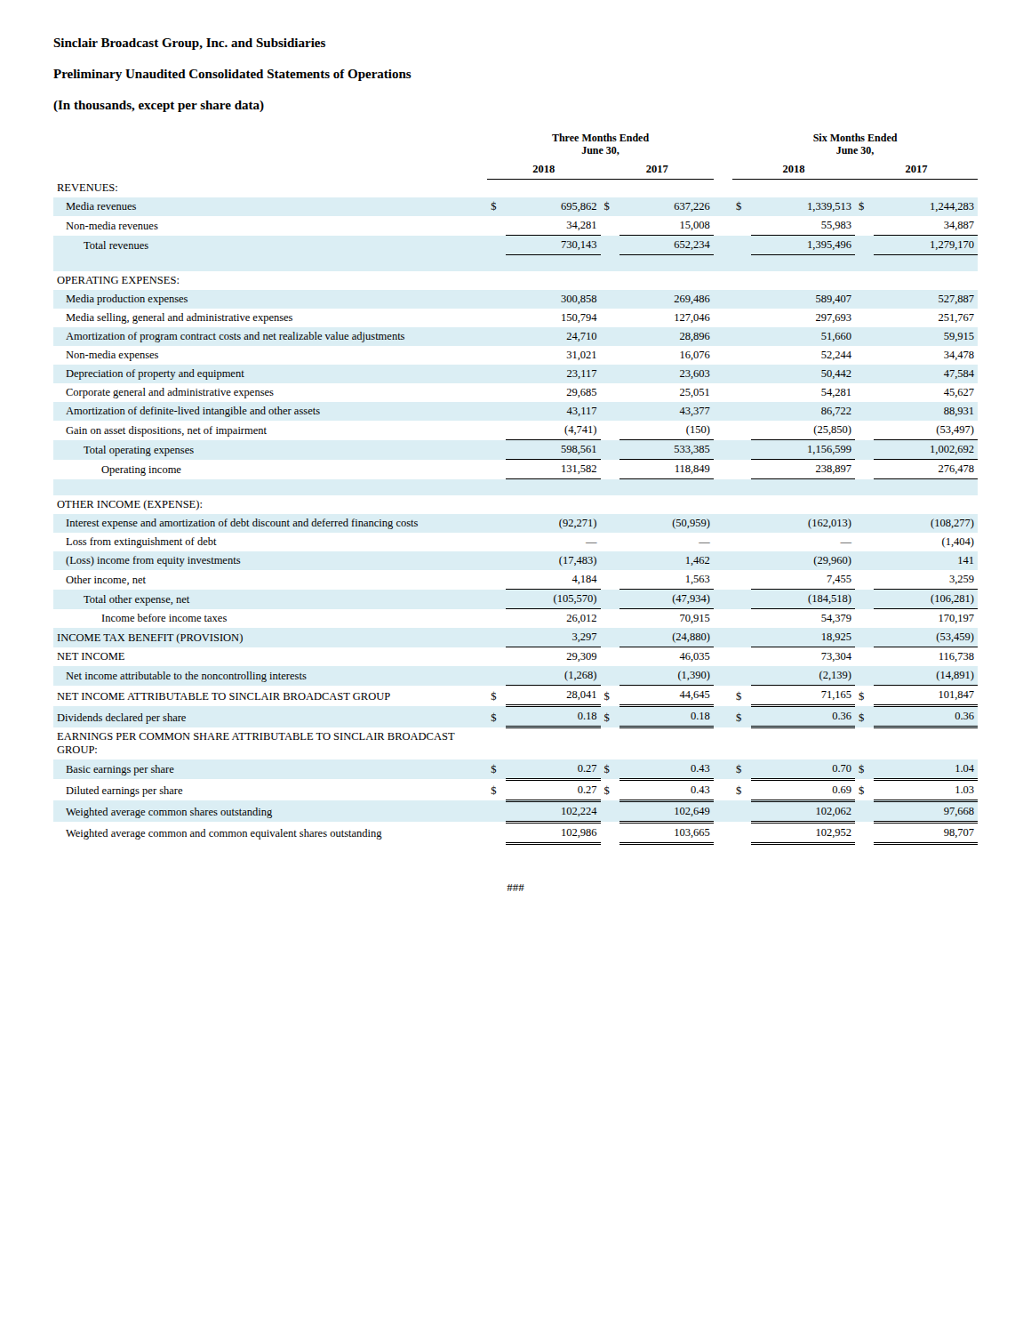Sinclair Broadcast Group, Inc. and Subsidiaries
Preliminary Unaudited Consolidated Statements of Operations
(In thousands, except per share data)
| | Three Months Ended June 30, | | Six Months Ended June 30, |
| --- | --- | --- | --- |
| | 2018 | 2017 | | 2018 | 2017 |
| REVENUES: | |
| Media revenues | $ | 695,862 | $ | 637,226 | | $ | 1,339,513 | $ | 1,244,283 |
| Non-media revenues | | 34,281 | | 15,008 | | | 55,983 | | 34,887 |
| Total revenues | | 730,143 | | 652,234 | | | 1,395,496 | | 1,279,170 |
| OPERATING EXPENSES: | |
| Media production expenses | | 300,858 | | 269,486 | | | 589,407 | | 527,887 |
| Media selling, general and administrative expenses | | 150,794 | | 127,046 | | | 297,693 | | 251,767 |
| Amortization of program contract costs and net realizable value adjustments | | 24,710 | | 28,896 | | | 51,660 | | 59,915 |
| Non-media expenses | | 31,021 | | 16,076 | | | 52,244 | | 34,478 |
| Depreciation of property and equipment | | 23,117 | | 23,603 | | | 50,442 | | 47,584 |
| Corporate general and administrative expenses | | 29,685 | | 25,051 | | | 54,281 | | 45,627 |
| Amortization of definite-lived intangible and other assets | | 43,117 | | 43,377 | | | 86,722 | | 88,931 |
| Gain on asset dispositions, net of impairment | | (4,741) | | (150) | | | (25,850) | | (53,497) |
| Total operating expenses | | 598,561 | | 533,385 | | | 1,156,599 | | 1,002,692 |
| Operating income | | 131,582 | | 118,849 | | | 238,897 | | 276,478 |
| OTHER INCOME (EXPENSE): | |
| Interest expense and amortization of debt discount and deferred financing costs | | (92,271) | | (50,959) | | | (162,013) | | (108,277) |
| Loss from extinguishment of debt | | — | | — | | | — | | (1,404) |
| (Loss) income from equity investments | | (17,483) | | 1,462 | | | (29,960) | | 141 |
| Other income, net | | 4,184 | | 1,563 | | | 7,455 | | 3,259 |
| Total other expense, net | | (105,570) | | (47,934) | | | (184,518) | | (106,281) |
| Income before income taxes | | 26,012 | | 70,915 | | | 54,379 | | 170,197 |
| INCOME TAX BENEFIT (PROVISION) | | 3,297 | | (24,880) | | | 18,925 | | (53,459) |
| NET INCOME | | 29,309 | | 46,035 | | | 73,304 | | 116,738 |
| Net income attributable to the noncontrolling interests | | (1,268) | | (1,390) | | | (2,139) | | (14,891) |
| NET INCOME ATTRIBUTABLE TO SINCLAIR BROADCAST GROUP | $ | 28,041 | $ | 44,645 | | $ | 71,165 | $ | 101,847 |
| Dividends declared per share | $ | 0.18 | $ | 0.18 | | $ | 0.36 | $ | 0.36 |
| EARNINGS PER COMMON SHARE ATTRIBUTABLE TO SINCLAIR BROADCAST GROUP: | |
| Basic earnings per share | $ | 0.27 | $ | 0.43 | | $ | 0.70 | $ | 1.04 |
| Diluted earnings per share | $ | 0.27 | $ | 0.43 | | $ | 0.69 | $ | 1.03 |
| Weighted average common shares outstanding | | 102,224 | | 102,649 | | | 102,062 | | 97,668 |
| Weighted average common and common equivalent shares outstanding | | 102,986 | | 103,665 | | | 102,952 | | 98,707 |
###